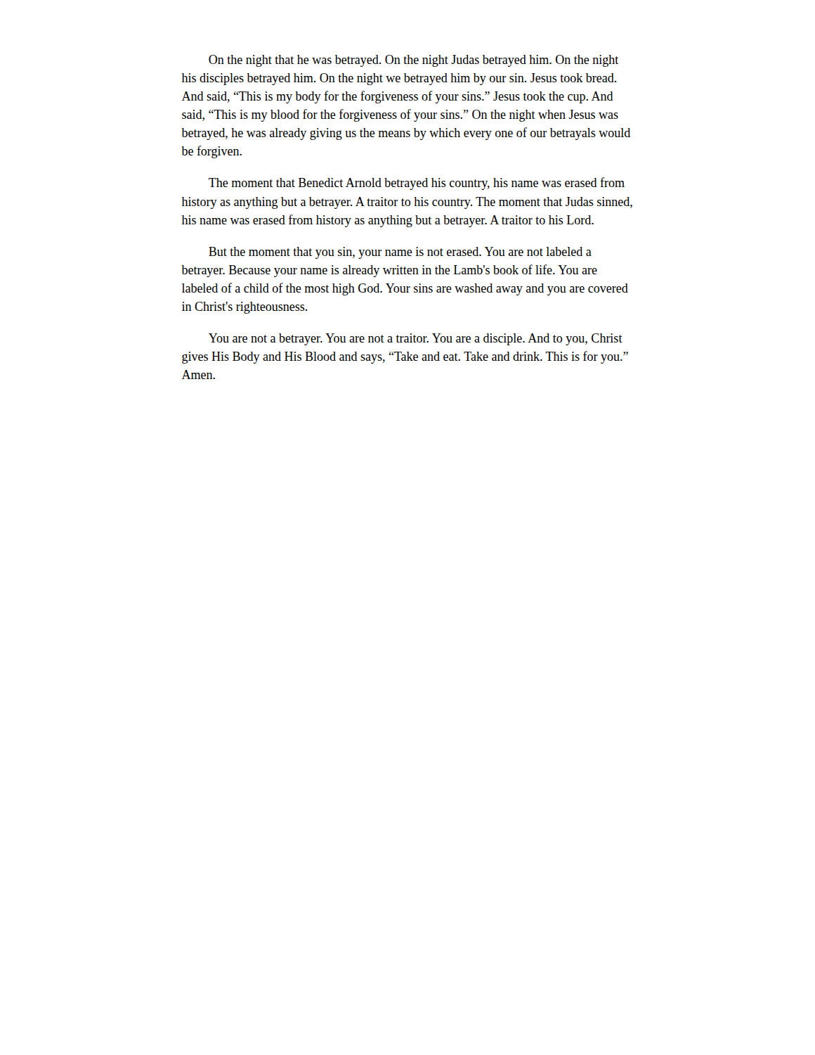On the night that he was betrayed. On the night Judas betrayed him. On the night his disciples betrayed him. On the night we betrayed him by our sin. Jesus took bread. And said, “This is my body for the forgiveness of your sins.” Jesus took the cup. And said, “This is my blood for the forgiveness of your sins.” On the night when Jesus was betrayed, he was already giving us the means by which every one of our betrayals would be forgiven.
The moment that Benedict Arnold betrayed his country, his name was erased from history as anything but a betrayer. A traitor to his country. The moment that Judas sinned, his name was erased from history as anything but a betrayer. A traitor to his Lord.
But the moment that you sin, your name is not erased. You are not labeled a betrayer. Because your name is already written in the Lamb's book of life. You are labeled of a child of the most high God. Your sins are washed away and you are covered in Christ's righteousness.
You are not a betrayer. You are not a traitor. You are a disciple. And to you, Christ gives His Body and His Blood and says, “Take and eat. Take and drink. This is for you.” Amen.